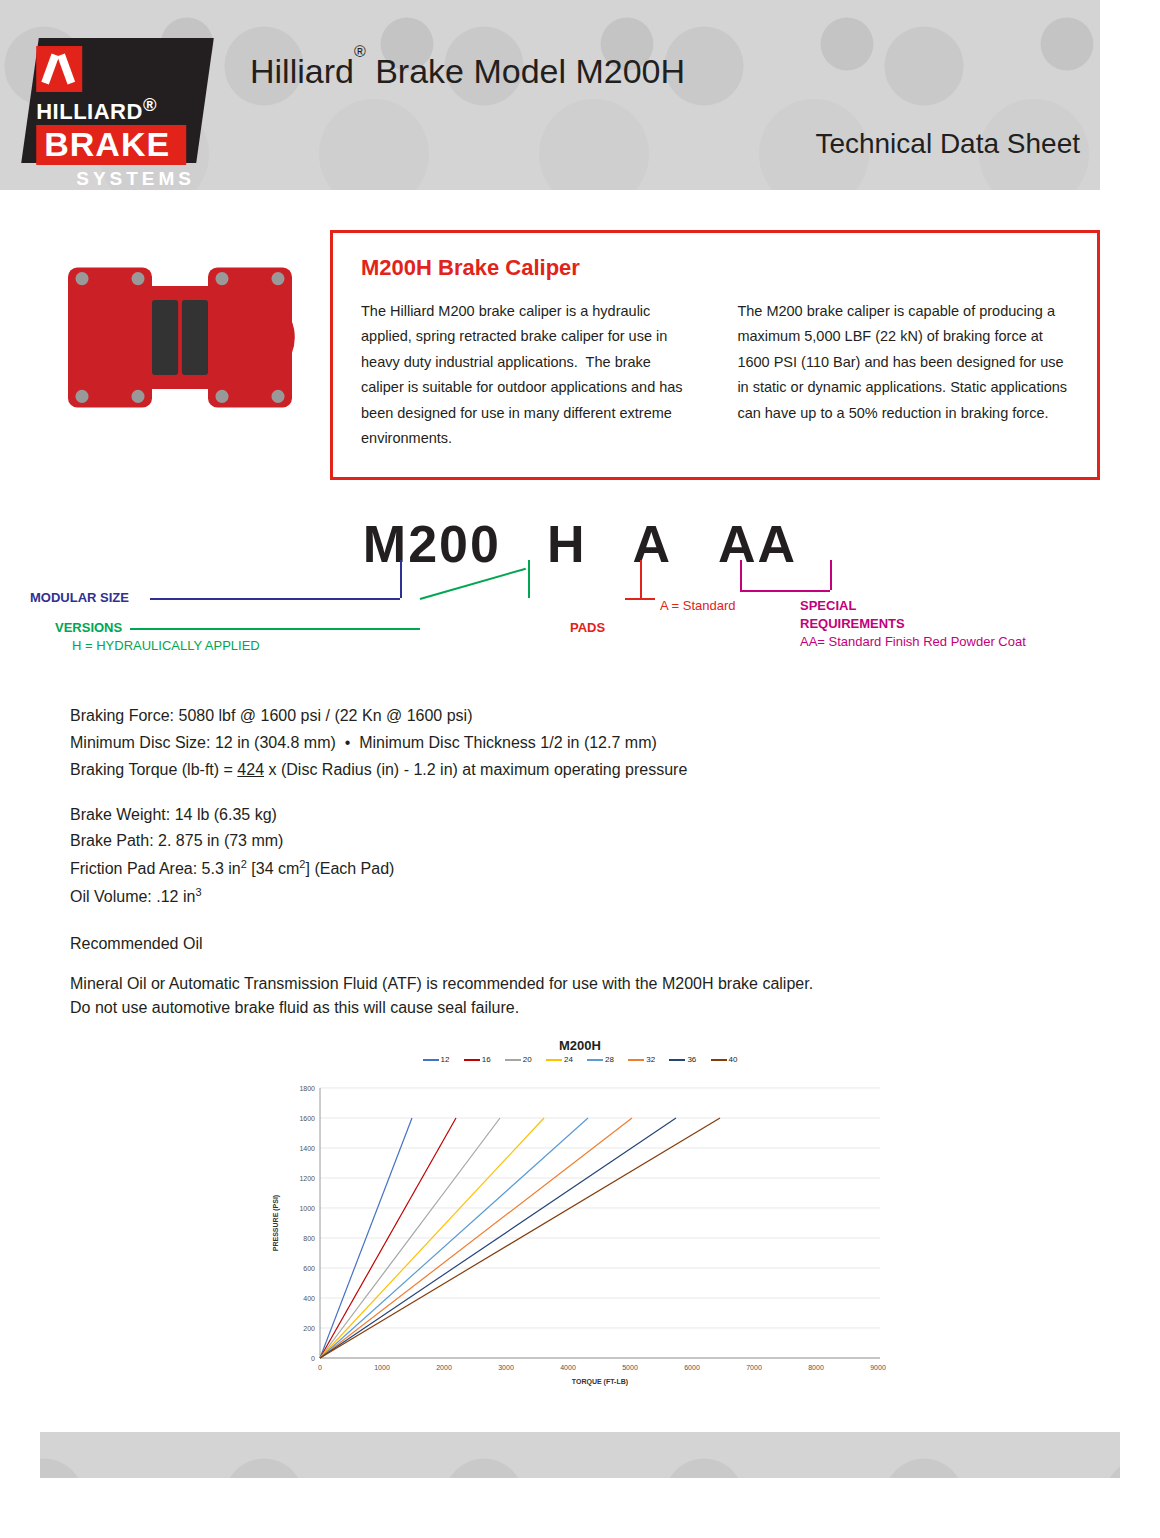HILLIARD® BRAKE SYSTEMS
Hilliard® Brake Model M200H
Technical Data Sheet
M200H Brake Caliper
The Hilliard M200 brake caliper is a hydraulic applied, spring retracted brake caliper for use in heavy duty industrial applications. The brake caliper is suitable for outdoor applications and has been designed for use in many different extreme environments.
The M200 brake caliper is capable of producing a maximum 5,000 LBF (22 kN) of braking force at 1600 PSI (110 Bar) and has been designed for use in static or dynamic applications. Static applications can have up to a 50% reduction in braking force.
M200 HAAA
MODULAR SIZE
VERSIONS
H = HYDRAULICALLY APPLIED
PADS
A = Standard
SPECIAL
REQUIREMENTS
AA= Standard Finish Red Powder Coat
Braking Force: 5080 lbf @ 1600 psi / (22 Kn @ 1600 psi)
Minimum Disc Size: 12 in (304.8 mm) • Minimum Disc Thickness 1/2 in (12.7 mm)
Braking Torque (lb-ft) = 424 x (Disc Radius (in) - 1.2 in) at maximum operating pressure
Brake Weight: 14 lb (6.35 kg)
Brake Path: 2. 875 in (73 mm)
Friction Pad Area: 5.3 in2 [34 cm2] (Each Pad)
Oil Volume: .12 in3
Recommended Oil
Mineral Oil or Automatic Transmission Fluid (ATF) is recommended for use with the M200H brake caliper.
Do not use automotive brake fluid as this will cause seal failure.
M200H
12 16 20 24 28 32 36 40
0 200 400 600 800 1000 1200 1400 1600 1800 0 1000 2000 3000 4000 5000 6000 7000 8000 9000 TORQUE (FT-LB) PRESSURE (PSI)